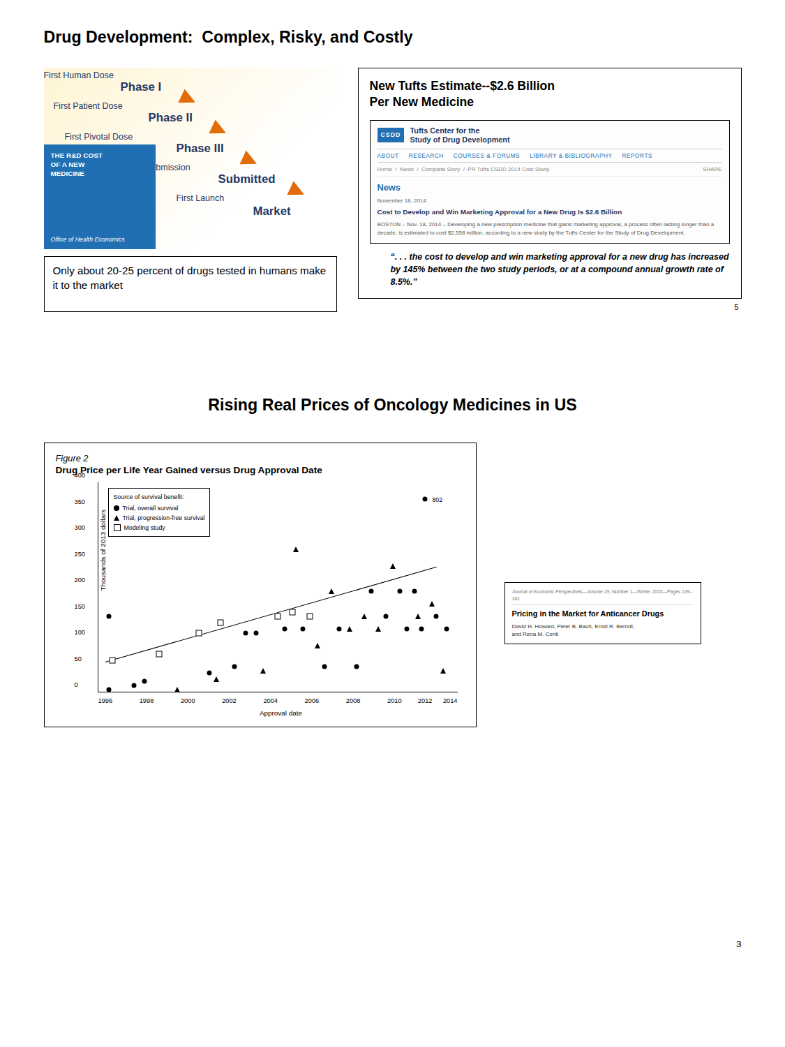Drug Development: Complex, Risky, and Costly
First Human Dose
Phase I
First Patient Dose
Phase II
First Pivotal Dose
Phase III
First submission
Submitted
First Launch
Market
THE R&D COST
OF A NEW
MEDICINE Office of Health Economics
Only about 20-25 percent of drugs tested in humans make it to the market
New Tufts Estimate--$2.6 Billion
Per New Medicine
CSDD Tufts Center for the
Study of Drug Development
ABOUT RESEARCH COURSES & FORUMS LIBRARY & BIBLIOGRAPHY REPORTS
Home / News / Complete Story / PR Tufts CSDD 2014 Cost Study SHARE
News
November 18, 2014
Cost to Develop and Win Marketing Approval for a New Drug Is $2.6 Billion
BOSTON – Nov. 18, 2014 – Developing a new prescription medicine that gains marketing approval, a process often lasting longer than a decade, is estimated to cost $2,558 million, according to a new study by the Tufts Center for the Study of Drug Development.
“. . . the cost to develop and win marketing approval for a new drug has increased by 145% between the two study periods, or at a compound annual growth rate of 8.5%.”
5
Rising Real Prices of Oncology Medicines in US
Figure 2
Drug Price per Life Year Gained versus Drug Approval Date
Thousands of 2013 dollars 400 350 300 250 200 150 100 50 0 1996 1998 2000 2002 2004 2006 2008 2010 2012 2014
Source of survival benefit:
Trial, overall survival
Trial, progression-free survival
Modeling study
802
Approval date
Journal of Economic Perspectives—Volume 29, Number 1—Winter 2015—Pages 139–162
Pricing in the Market for Anticancer Drugs
David H. Howard, Peter B. Bach, Ernst R. Berndt,
and Rena M. Conti
3